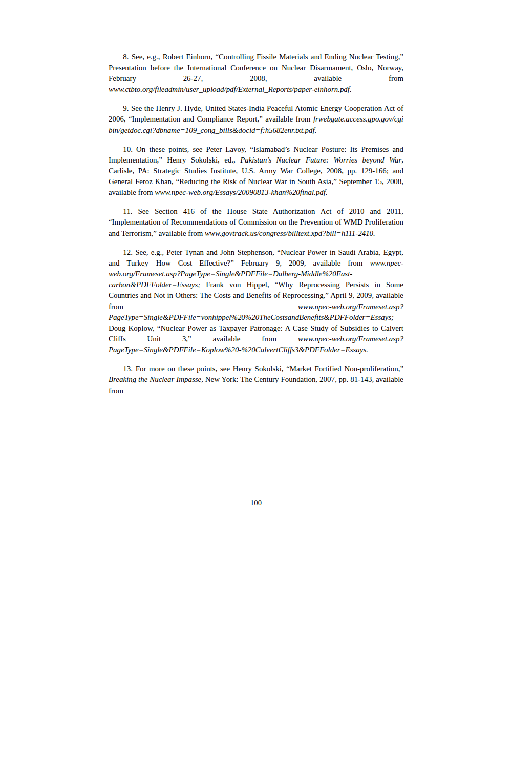8. See, e.g., Robert Einhorn, “Controlling Fissile Materials and Ending Nuclear Testing,” Presentation before the International Conference on Nuclear Disarmament, Oslo, Norway, February 26-27, 2008, available from www.ctbto.org/fileadmin/user_upload/pdf/External_Reports/paper-einhorn.pdf.
9. See the Henry J. Hyde, United States-India Peaceful Atomic Energy Cooperation Act of 2006, “Implementation and Compliance Report,” available from frwebgate.access.gpo.gov/cgi bin/getdoc.cgi?dbname=109_cong_bills&docid=f:h5682enr.txt.pdf.
10. On these points, see Peter Lavoy, “Islamabad’s Nuclear Posture: Its Premises and Implementation,” Henry Sokolski, ed., Pakistan’s Nuclear Future: Worries beyond War, Carlisle, PA: Strategic Studies Institute, U.S. Army War College, 2008, pp. 129-166; and General Feroz Khan, “Reducing the Risk of Nuclear War in South Asia,” September 15, 2008, available from www.npec-web.org/Essays/20090813-khan%20final.pdf.
11. See Section 416 of the House State Authorization Act of 2010 and 2011, “Implementation of Recommendations of Commission on the Prevention of WMD Proliferation and Terrorism,” available from www.govtrack.us/congress/billtext.xpd?bill=h111-2410.
12. See, e.g., Peter Tynan and John Stephenson, “Nuclear Power in Saudi Arabia, Egypt, and Turkey—How Cost Effective?” February 9, 2009, available from www.npec-web.org/Frameset.asp?PageType=Single&PDFFile=Dalberg-Middle%20East-carbon&PDFFolder=Essays; Frank von Hippel, “Why Reprocessing Persists in Some Countries and Not in Others: The Costs and Benefits of Reprocessing,” April 9, 2009, available from www.npec-web.org/Frameset.asp?PageType=Single&PDFFile=vonhippel%20%20TheCostsandBenefits&PDFFolder=Essays; Doug Koplow, “Nuclear Power as Taxpayer Patronage: A Case Study of Subsidies to Calvert Cliffs Unit 3,” available from www.npec-web.org/Frameset.asp?PageType=Single&PDFFile=Koplow%20-%20CalvertCliffs3&PDFFolder=Essays.
13. For more on these points, see Henry Sokolski, “Market Fortified Non-proliferation,” Breaking the Nuclear Impasse, New York: The Century Foundation, 2007, pp. 81-143, available from
100